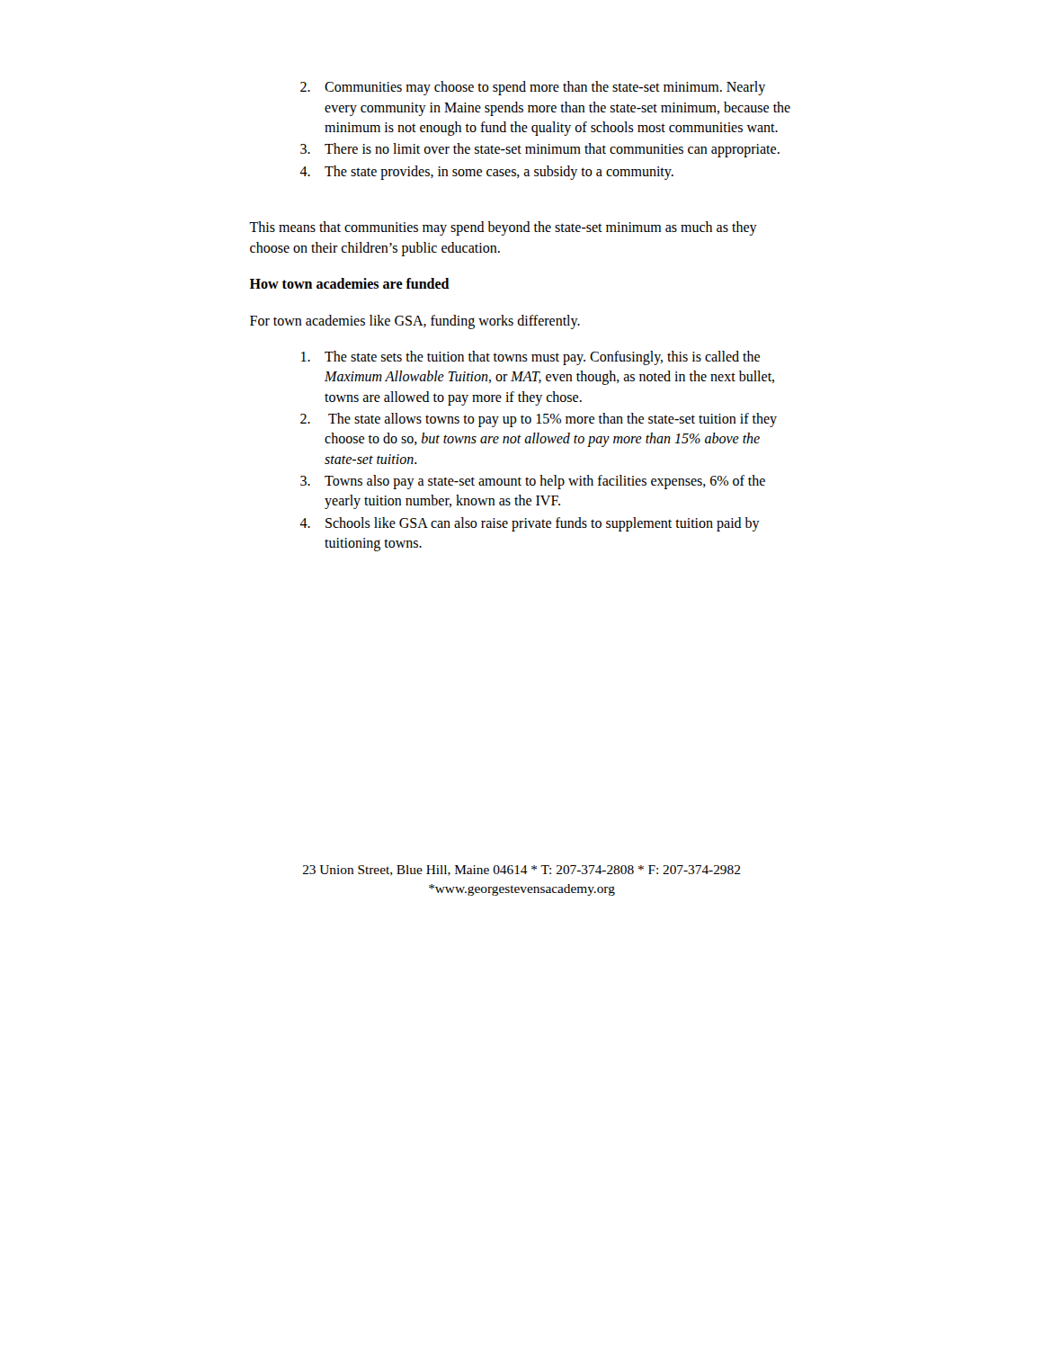Communities may choose to spend more than the state-set minimum. Nearly every community in Maine spends more than the state-set minimum, because the minimum is not enough to fund the quality of schools most communities want.
There is no limit over the state-set minimum that communities can appropriate.
The state provides, in some cases, a subsidy to a community.
This means that communities may spend beyond the state-set minimum as much as they choose on their children’s public education.
How town academies are funded
For town academies like GSA, funding works differently.
The state sets the tuition that towns must pay. Confusingly, this is called the Maximum Allowable Tuition, or MAT, even though, as noted in the next bullet, towns are allowed to pay more if they chose.
The state allows towns to pay up to 15% more than the state-set tuition if they choose to do so, but towns are not allowed to pay more than 15% above the state-set tuition.
Towns also pay a state-set amount to help with facilities expenses, 6% of the yearly tuition number, known as the IVF.
Schools like GSA can also raise private funds to supplement tuition paid by tuitioning towns.
23 Union Street, Blue Hill, Maine 04614 * T: 207-374-2808 * F: 207-374-2982 *www.georgestevensacademy.org